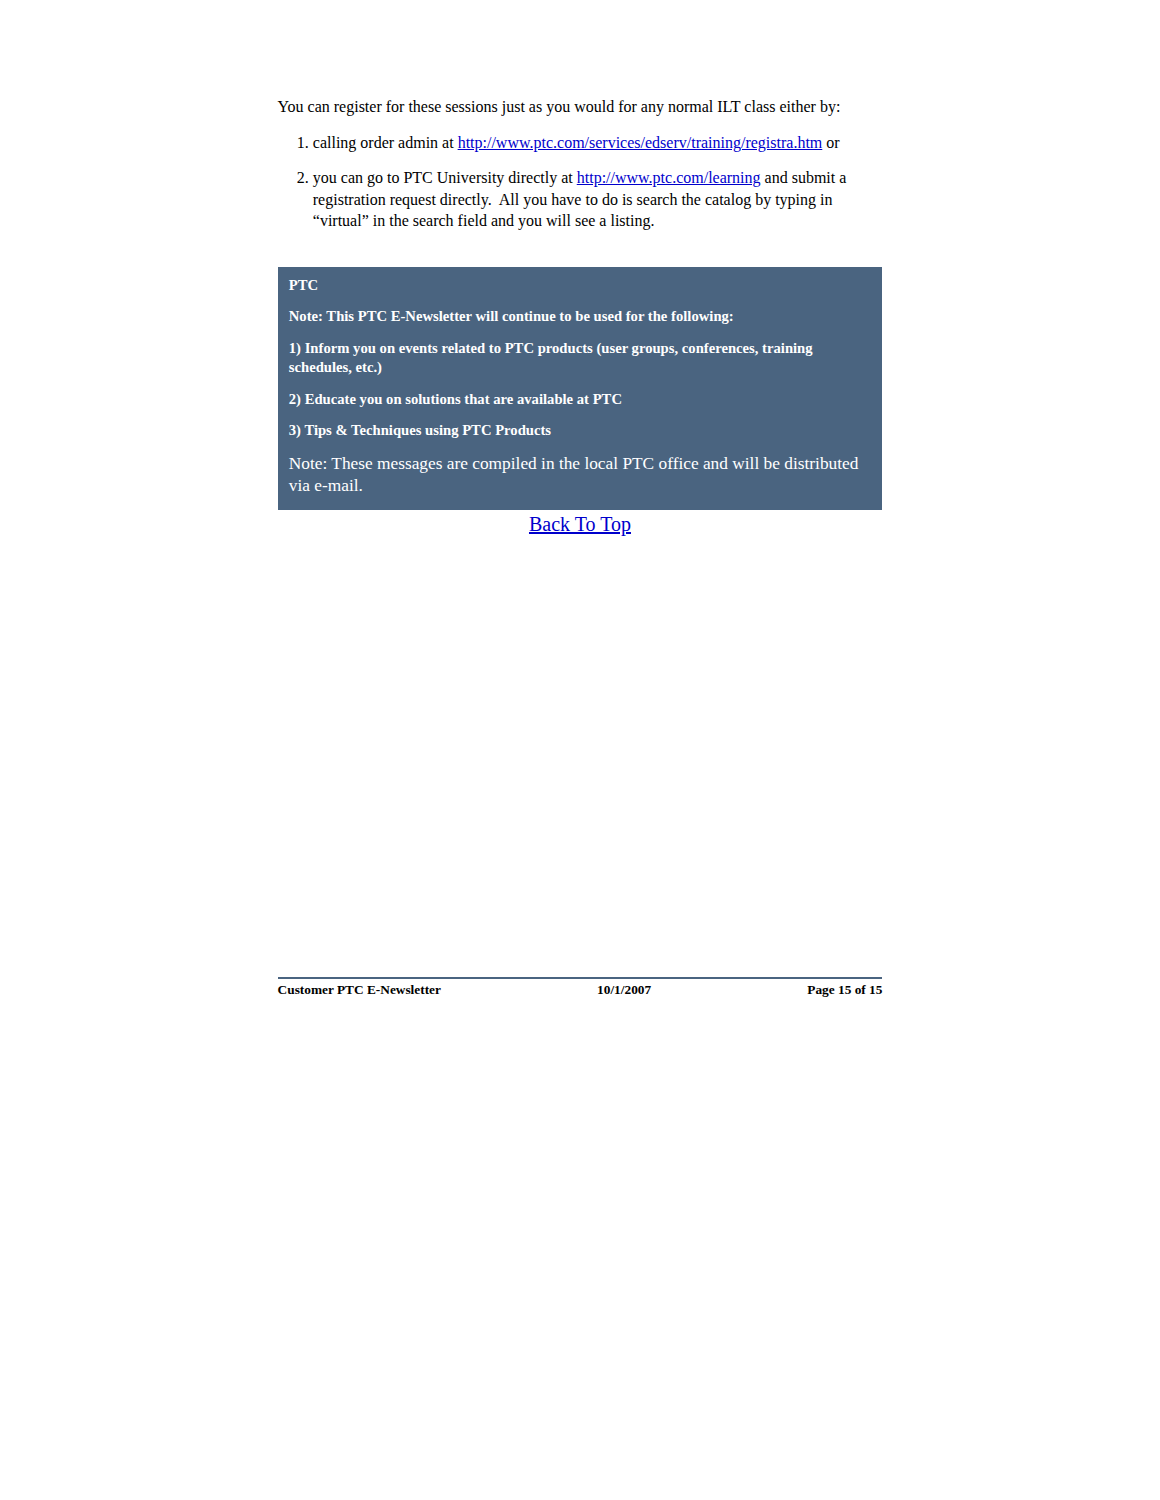You can register for these sessions just as you would for any normal ILT class either by:
calling order admin at http://www.ptc.com/services/edserv/training/registra.htm or
you can go to PTC University directly at http://www.ptc.com/learning and submit a registration request directly. All you have to do is search the catalog by typing in “virtual” in the search field and you will see a listing.
PTC
Note: This PTC E-Newsletter will continue to be used for the following:
1) Inform you on events related to PTC products (user groups, conferences, training schedules, etc.)
2) Educate you on solutions that are available at PTC
3) Tips & Techniques using PTC Products
Note: These messages are compiled in the local PTC office and will be distributed via e-mail.
Back To Top
Customer PTC E-Newsletter 10/1/2007 Page 15 of 15